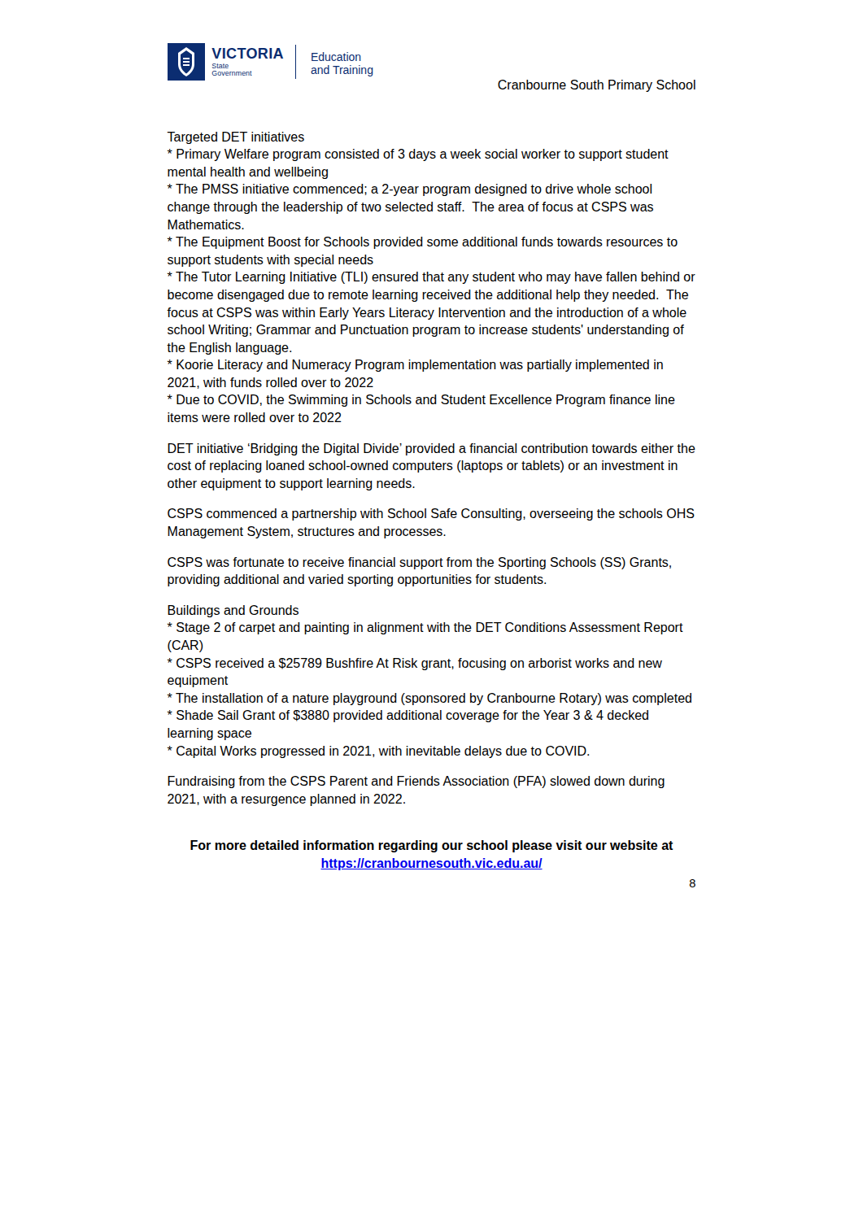VICTORIA
State
Government
Education
and Training
Cranbourne South Primary School
Targeted DET initiatives
* Primary Welfare program consisted of 3 days a week social worker to support student mental health and wellbeing
* The PMSS initiative commenced; a 2-year program designed to drive whole school change through the leadership of two selected staff. The area of focus at CSPS was Mathematics.
* The Equipment Boost for Schools provided some additional funds towards resources to support students with special needs
* The Tutor Learning Initiative (TLI) ensured that any student who may have fallen behind or become disengaged due to remote learning received the additional help they needed. The focus at CSPS was within Early Years Literacy Intervention and the introduction of a whole school Writing; Grammar and Punctuation program to increase students' understanding of the English language.
* Koorie Literacy and Numeracy Program implementation was partially implemented in 2021, with funds rolled over to 2022
* Due to COVID, the Swimming in Schools and Student Excellence Program finance line items were rolled over to 2022
DET initiative ‘Bridging the Digital Divide’ provided a financial contribution towards either the cost of replacing loaned school-owned computers (laptops or tablets) or an investment in other equipment to support learning needs.
CSPS commenced a partnership with School Safe Consulting, overseeing the schools OHS Management System, structures and processes.
CSPS was fortunate to receive financial support from the Sporting Schools (SS) Grants, providing additional and varied sporting opportunities for students.
Buildings and Grounds
* Stage 2 of carpet and painting in alignment with the DET Conditions Assessment Report (CAR)
* CSPS received a $25789 Bushfire At Risk grant, focusing on arborist works and new equipment
* The installation of a nature playground (sponsored by Cranbourne Rotary) was completed
* Shade Sail Grant of $3880 provided additional coverage for the Year 3 & 4 decked learning space
* Capital Works progressed in 2021, with inevitable delays due to COVID.
Fundraising from the CSPS Parent and Friends Association (PFA) slowed down during 2021, with a resurgence planned in 2022.
For more detailed information regarding our school please visit our website at
https://cranbournesouth.vic.edu.au/
8